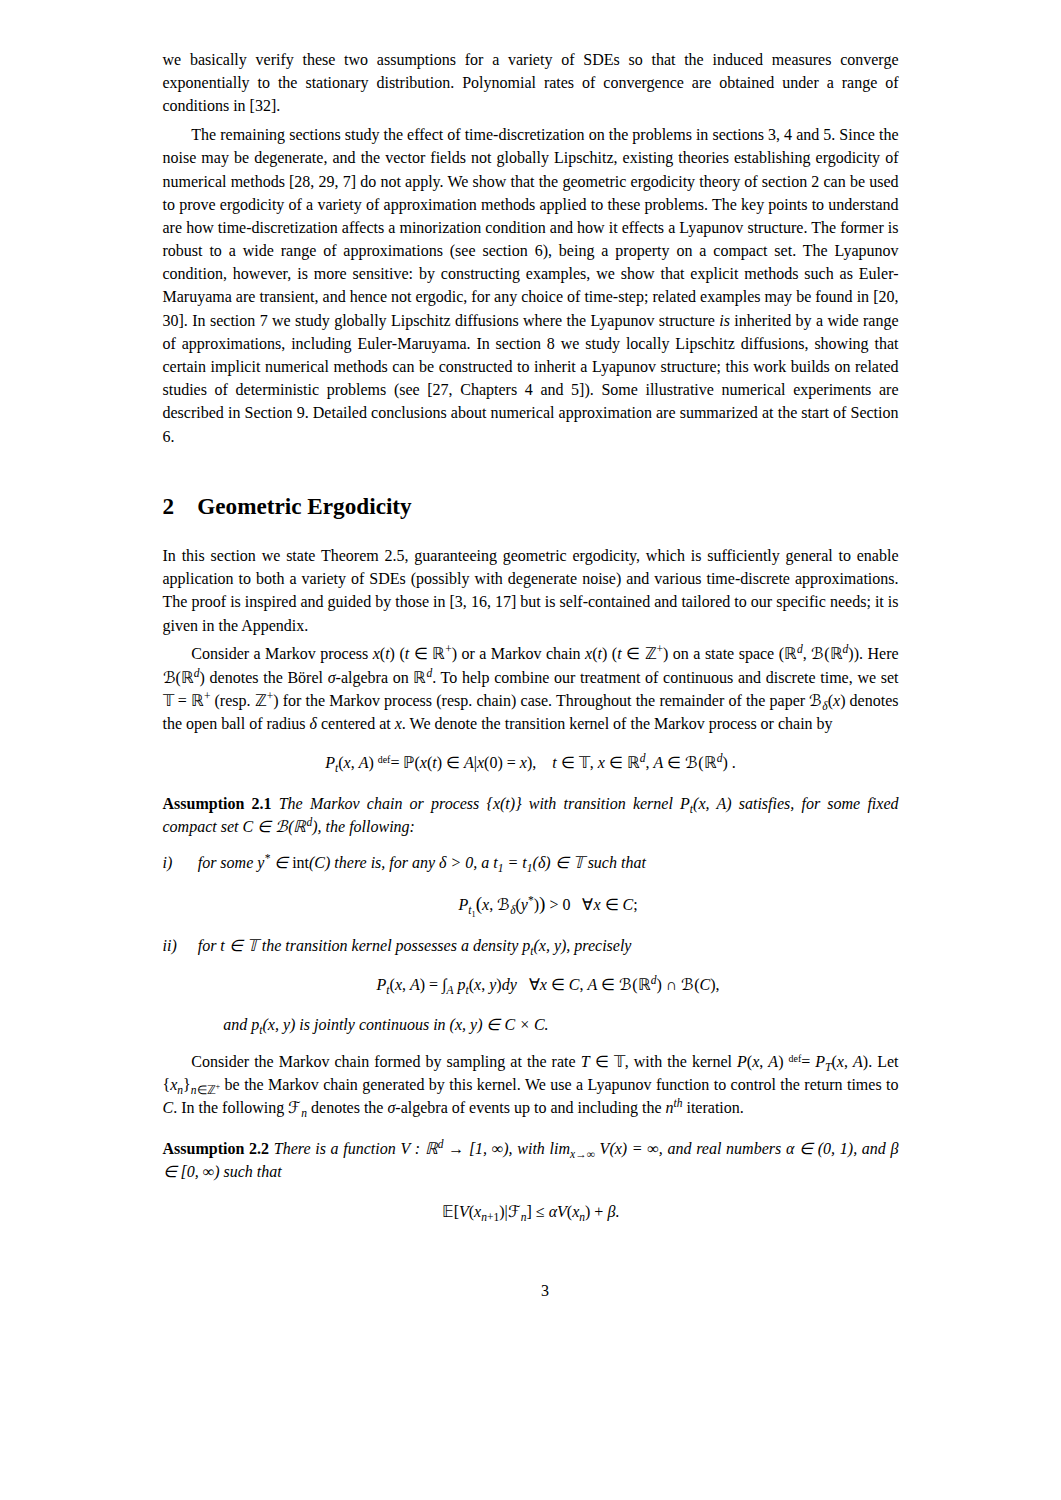we basically verify these two assumptions for a variety of SDEs so that the induced measures converge exponentially to the stationary distribution. Polynomial rates of convergence are obtained under a range of conditions in [32].
The remaining sections study the effect of time-discretization on the problems in sections 3, 4 and 5. Since the noise may be degenerate, and the vector fields not globally Lipschitz, existing theories establishing ergodicity of numerical methods [28, 29, 7] do not apply. We show that the geometric ergodicity theory of section 2 can be used to prove ergodicity of a variety of approximation methods applied to these problems. The key points to understand are how time-discretization affects a minorization condition and how it effects a Lyapunov structure. The former is robust to a wide range of approximations (see section 6), being a property on a compact set. The Lyapunov condition, however, is more sensitive: by constructing examples, we show that explicit methods such as Euler-Maruyama are transient, and hence not ergodic, for any choice of time-step; related examples may be found in [20, 30]. In section 7 we study globally Lipschitz diffusions where the Lyapunov structure is inherited by a wide range of approximations, including Euler-Maruyama. In section 8 we study locally Lipschitz diffusions, showing that certain implicit numerical methods can be constructed to inherit a Lyapunov structure; this work builds on related studies of deterministic problems (see [27, Chapters 4 and 5]). Some illustrative numerical experiments are described in Section 9. Detailed conclusions about numerical approximation are summarized at the start of Section 6.
2 Geometric Ergodicity
In this section we state Theorem 2.5, guaranteeing geometric ergodicity, which is sufficiently general to enable application to both a variety of SDEs (possibly with degenerate noise) and various time-discrete approximations. The proof is inspired and guided by those in [3, 16, 17] but is self-contained and tailored to our specific needs; it is given in the Appendix.
Consider a Markov process x(t) (t ∈ ℝ+) or a Markov chain x(t) (t ∈ ℤ+) on a state space (ℝd, ℬ(ℝd)). Here ℬ(ℝd) denotes the Börel σ-algebra on ℝd. To help combine our treatment of continuous and discrete time, we set 𝕋 = ℝ+ (resp. ℤ+) for the Markov process (resp. chain) case. Throughout the remainder of the paper ℬδ(x) denotes the open ball of radius δ centered at x. We denote the transition kernel of the Markov process or chain by
Pt(x, A) def= ℙ(x(t) ∈ A|x(0) = x), t ∈ 𝕋, x ∈ ℝd, A ∈ ℬ(ℝd) .
Assumption 2.1 The Markov chain or process {x(t)} with transition kernel Pt(x, A) satisfies, for some fixed compact set C ∈ ℬ(ℝd), the following:
i) for some y* ∈ int(C) there is, for any δ > 0, a t1 = t1(δ) ∈ 𝕋 such that
Pt1(x, ℬδ(y*)) > 0 ∀x ∈ C;
ii) for t ∈ 𝕋 the transition kernel possesses a density pt(x, y), precisely
Pt(x, A) = ∫A pt(x, y)dy ∀x ∈ C, A ∈ ℬ(ℝd) ∩ ℬ(C),
and pt(x, y) is jointly continuous in (x, y) ∈ C × C.
Consider the Markov chain formed by sampling at the rate T ∈ 𝕋, with the kernel P(x, A) def= PT(x, A). Let {xn}n∈ℤ+ be the Markov chain generated by this kernel. We use a Lyapunov function to control the return times to C. In the following ℱn denotes the σ-algebra of events up to and including the nth iteration.
Assumption 2.2 There is a function V : ℝd → [1, ∞), with limx→∞ V(x) = ∞, and real numbers α ∈ (0, 1), and β ∈ [0, ∞) such that
𝔼[V(xn+1)|ℱn] ≤ αV(xn) + β.
3